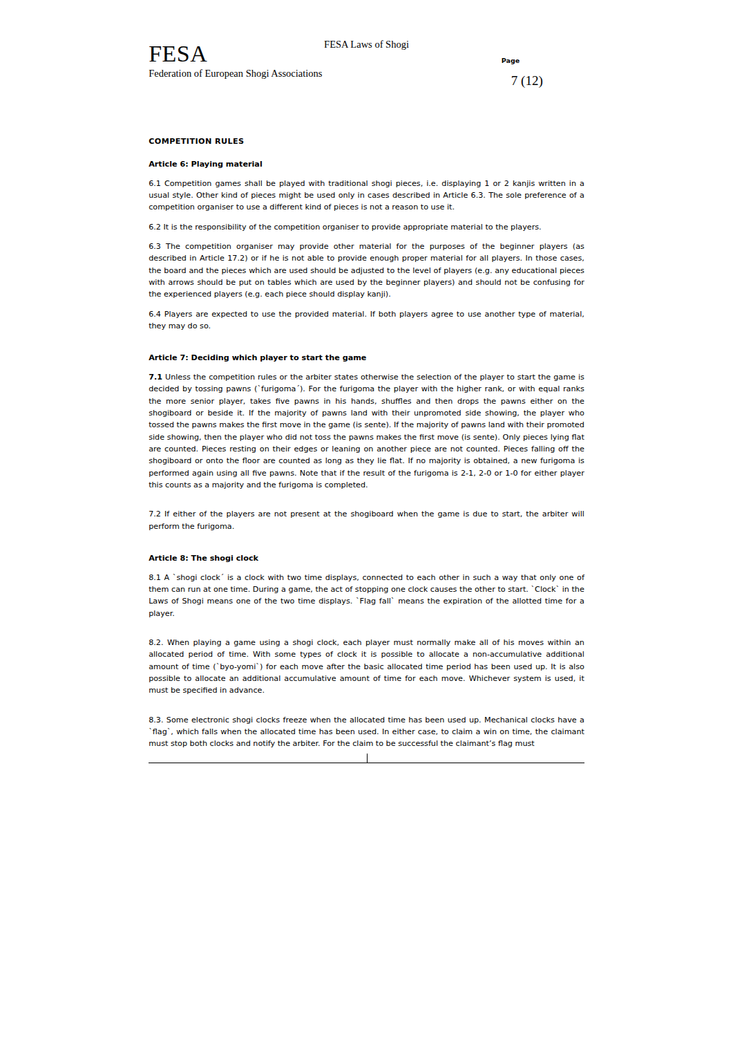FESA
Federation of European Shogi Associations
FESA Laws of Shogi
Page
7 (12)
COMPETITION RULES
Article 6: Playing material
6.1 Competition games shall be played with traditional shogi pieces, i.e. displaying 1 or 2 kanjis written in a usual style. Other kind of pieces might be used only in cases described in Article 6.3. The sole preference of a competition organiser to use a different kind of pieces is not a reason to use it.
6.2 It is the responsibility of the competition organiser to provide appropriate material to the players.
6.3 The competition organiser may provide other material for the purposes of the beginner players (as described in Article 17.2) or if he is not able to provide enough proper material for all players. In those cases, the board and the pieces which are used should be adjusted to the level of players (e.g. any educational pieces with arrows should be put on tables which are used by the beginner players) and should not be confusing for the experienced players (e.g. each piece should display kanji).
6.4 Players are expected to use the provided material. If both players agree to use another type of material, they may do so.
Article 7: Deciding which player to start the game
7.1 Unless the competition rules or the arbiter states otherwise the selection of the player to start the game is decided by tossing pawns (`furigoma´). For the furigoma the player with the higher rank, or with equal ranks the more senior player, takes five pawns in his hands, shuffles and then drops the pawns either on the shogiboard or beside it. If the majority of pawns land with their unpromoted side showing, the player who tossed the pawns makes the first move in the game (is sente). If the majority of pawns land with their promoted side showing, then the player who did not toss the pawns makes the first move (is sente). Only pieces lying flat are counted. Pieces resting on their edges or leaning on another piece are not counted. Pieces falling off the shogiboard or onto the floor are counted as long as they lie flat. If no majority is obtained, a new furigoma is performed again using all five pawns. Note that if the result of the furigoma is 2-1, 2-0 or 1-0 for either player this counts as a majority and the furigoma is completed.
7.2 If either of the players are not present at the shogiboard when the game is due to start, the arbiter will perform the furigoma.
Article 8: The shogi clock
8.1 A `shogi clock´ is a clock with two time displays, connected to each other in such a way that only one of them can run at one time. During a game, the act of stopping one clock causes the other to start. `Clock` in the Laws of Shogi means one of the two time displays. `Flag fall` means the expiration of the allotted time for a player.
8.2. When playing a game using a shogi clock, each player must normally make all of his moves within an allocated period of time. With some types of clock it is possible to allocate a non-accumulative additional amount of time (`byo-yomi`) for each move after the basic allocated time period has been used up. It is also possible to allocate an additional accumulative amount of time for each move. Whichever system is used, it must be specified in advance.
8.3. Some electronic shogi clocks freeze when the allocated time has been used up. Mechanical clocks have a `flag`, which falls when the allocated time has been used. In either case, to claim a win on time, the claimant must stop both clocks and notify the arbiter. For the claim to be successful the claimant’s flag must